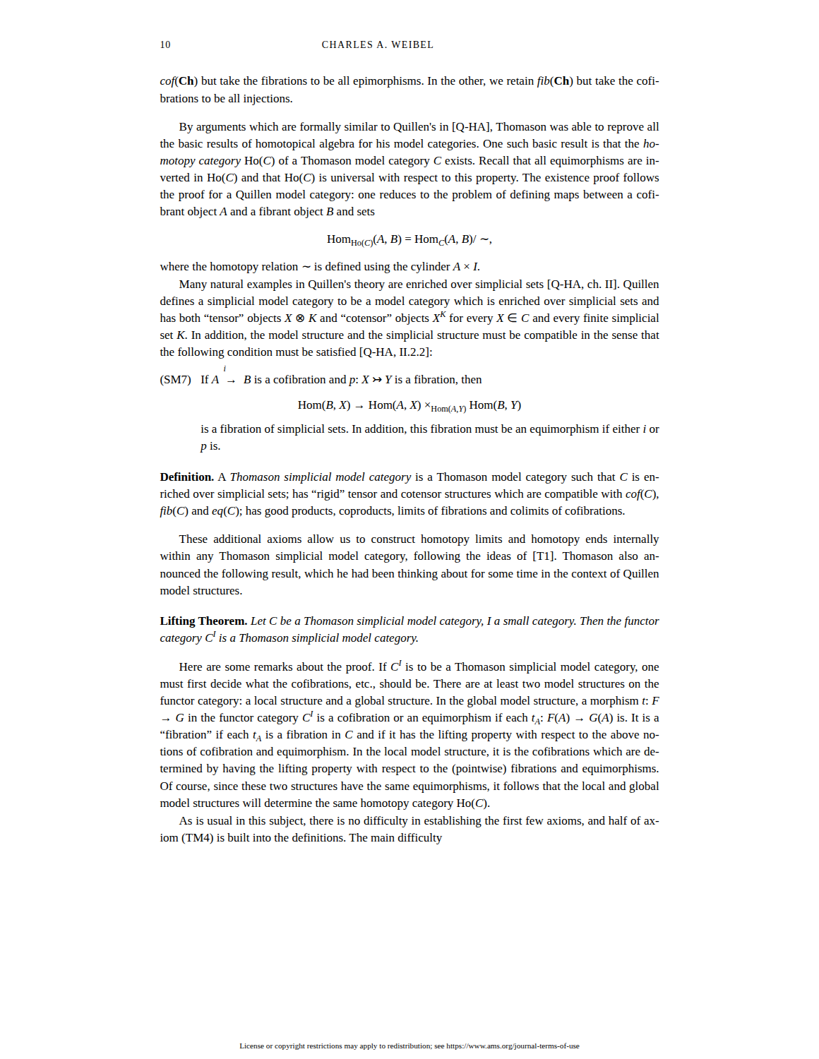10 Charles A. Weibel
cof(Ch) but take the fibrations to be all epimorphisms. In the other, we retain fib(Ch) but take the cofibrations to be all injections.
By arguments which are formally similar to Quillen's in [Q-HA], Thomason was able to reprove all the basic results of homotopical algebra for his model categories. One such basic result is that the homotopy category Ho(C) of a Thomason model category C exists. Recall that all equimorphisms are inverted in Ho(C) and that Ho(C) is universal with respect to this property. The existence proof follows the proof for a Quillen model category: one reduces to the problem of defining maps between a cofibrant object A and a fibrant object B and sets
HomHo(C)(A, B) = HomC(A, B)/ ∼,
where the homotopy relation ∼ is defined using the cylinder A × I.
Many natural examples in Quillen's theory are enriched over simplicial sets [Q-HA, ch. II]. Quillen defines a simplicial model category to be a model category which is enriched over simplicial sets and has both “tensor” objects X ⊗ K and “cotensor” objects XK for every X ∈ C and every finite simplicial set K. In addition, the model structure and the simplicial structure must be compatible in the sense that the following condition must be satisfied [Q-HA, II.2.2]:
(SM7)
If A i→ B is a cofibration and p: X ↣ Y is a fibration, then
Hom(B, X) → Hom(A, X) ×Hom(A,Y) Hom(B, Y)
is a fibration of simplicial sets. In addition, this fibration must be an equimorphism if either i or p is.
Definition. A Thomason simplicial model category is a Thomason model category such that C is enriched over simplicial sets; has “rigid” tensor and cotensor structures which are compatible with cof(C), fib(C) and eq(C); has good products, coproducts, limits of fibrations and colimits of cofibrations.
These additional axioms allow us to construct homotopy limits and homotopy ends internally within any Thomason simplicial model category, following the ideas of [T1]. Thomason also announced the following result, which he had been thinking about for some time in the context of Quillen model structures.
Lifting Theorem. Let C be a Thomason simplicial model category, I a small category. Then the functor category CI is a Thomason simplicial model category.
Here are some remarks about the proof. If CI is to be a Thomason simplicial model category, one must first decide what the cofibrations, etc., should be. There are at least two model structures on the functor category: a local structure and a global structure. In the global model structure, a morphism t: F → G in the functor category CI is a cofibration or an equimorphism if each tA: F(A) → G(A) is. It is a “fibration” if each tA is a fibration in C and if it has the lifting property with respect to the above notions of cofibration and equimorphism. In the local model structure, it is the cofibrations which are determined by having the lifting property with respect to the (pointwise) fibrations and equimorphisms. Of course, since these two structures have the same equimorphisms, it follows that the local and global model structures will determine the same homotopy category Ho(C).
As is usual in this subject, there is no difficulty in establishing the first few axioms, and half of axiom (TM4) is built into the definitions. The main difficulty
License or copyright restrictions may apply to redistribution; see https://www.ams.org/journal-terms-of-use